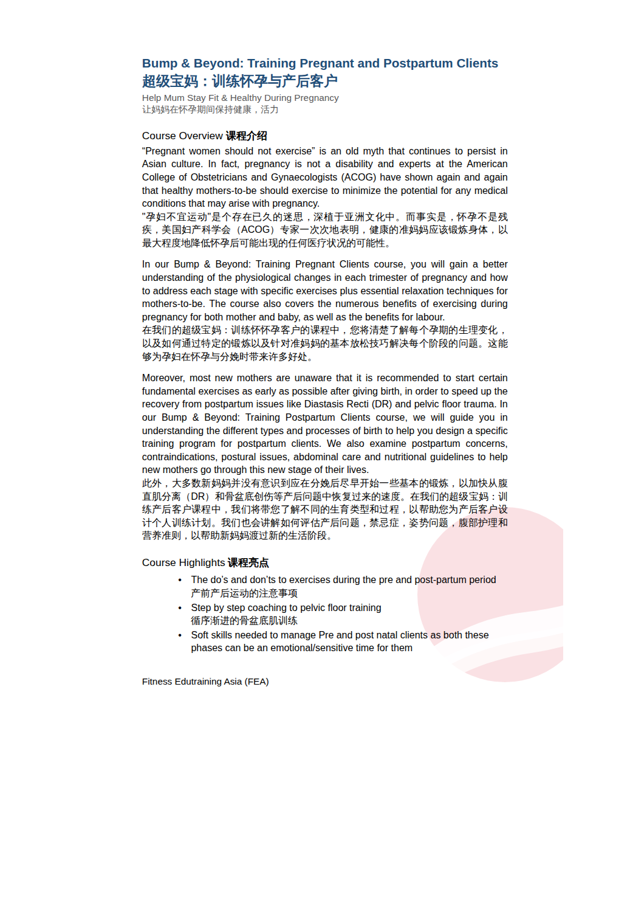Bump & Beyond: Training Pregnant and Postpartum Clients 超级宝妈：训练怀孕与产后客户
Help Mum Stay Fit & Healthy During Pregnancy 让妈妈在怀孕期间保持健康，活力
Course Overview 课程介绍
“Pregnant women should not exercise” is an old myth that continues to persist in Asian culture. In fact, pregnancy is not a disability and experts at the American College of Obstetricians and Gynaecologists (ACOG) have shown again and again that healthy mothers-to-be should exercise to minimize the potential for any medical conditions that may arise with pregnancy.
"孕妇不宜运动"是个存在已久的迷思，深植于亚洲文化中。而事实是，怀孕不是残疾，美国妇产科学会（ACOG）专家一次次地表明，健康的准妈妈应该锻炼身体，以最大程度地降低怀孕后可能出现的任何医疗状况的可能性。
In our Bump & Beyond: Training Pregnant Clients course, you will gain a better understanding of the physiological changes in each trimester of pregnancy and how to address each stage with specific exercises plus essential relaxation techniques for mothers-to-be. The course also covers the numerous benefits of exercising during pregnancy for both mother and baby, as well as the benefits for labour.
在我们的超级宝妈：训练怀怀孕客户的课程中，您将清楚了解每个孕期的生理变化，以及如何通过特定的锻炼以及针对准妈妈的基本放松技巧解决每个阶段的问题。这能够为孕妇在怀孕与分娩时带来许多好处。
Moreover, most new mothers are unaware that it is recommended to start certain fundamental exercises as early as possible after giving birth, in order to speed up the recovery from postpartum issues like Diastasis Recti (DR) and pelvic floor trauma. In our Bump & Beyond: Training Postpartum Clients course, we will guide you in understanding the different types and processes of birth to help you design a specific training program for postpartum clients. We also examine postpartum concerns, contraindications, postural issues, abdominal care and nutritional guidelines to help new mothers go through this new stage of their lives.
此外，大多数新妈妈并没有意识到应在分娩后尽早开始一些基本的锻炼，以加快从腹直肌分离（DR）和骨盆底创伤等产后问题中恢复过来的速度。在我们的超级宝妈：训练产后客户课程中，我们将带您了解不同的生育类型和过程，以帮助您为产后客户设计个人训练计划。我们也会讲解如何评估产后问题，禁忌症，姿势问题，腹部护理和营养准则，以帮助新妈妈渡过新的生活阶段。
Course Highlights 课程亮点
The do’s and don’ts to exercises during the pre and post-partum period 产前产后运动的注意事项
Step by step coaching to pelvic floor training 循序渐进的骨盆底肌训练
Soft skills needed to manage Pre and post natal clients as both these phases can be an emotional/sensitive time for them
Fitness Edutraining Asia (FEA)